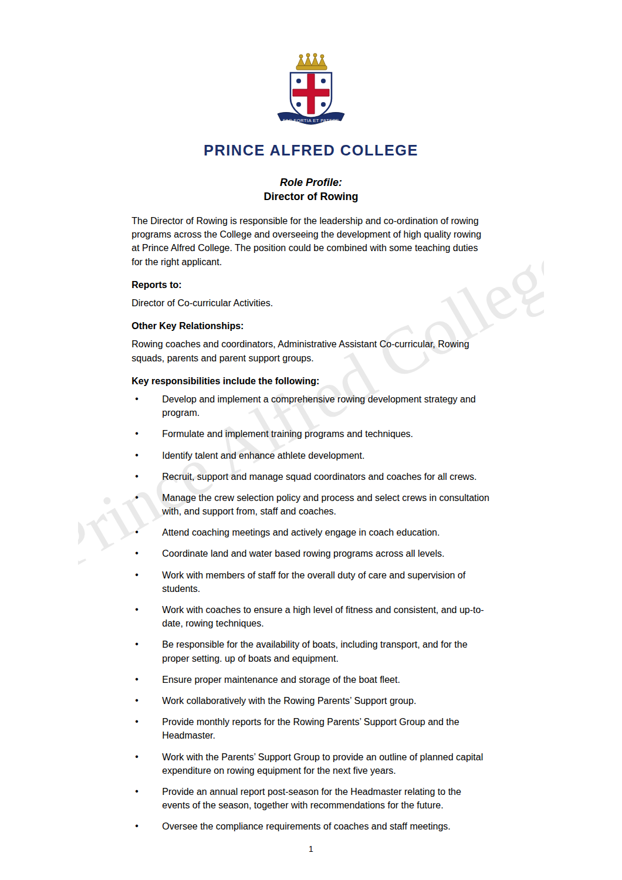Prince Alfred College
FAC FORTIA ET PATERE
PRINCE ALFRED COLLEGE
Role Profile: Director of Rowing
The Director of Rowing is responsible for the leadership and co-ordination of rowing programs across the College and overseeing the development of high quality rowing at Prince Alfred College. The position could be combined with some teaching duties for the right applicant.
Reports to:
Director of Co-curricular Activities.
Other Key Relationships:
Rowing coaches and coordinators, Administrative Assistant Co-curricular, Rowing squads, parents and parent support groups.
Key responsibilities include the following:
Develop and implement a comprehensive rowing development strategy and program.
Formulate and implement training programs and techniques.
Identify talent and enhance athlete development.
Recruit, support and manage squad coordinators and coaches for all crews.
Manage the crew selection policy and process and select crews in consultation with, and support from, staff and coaches.
Attend coaching meetings and actively engage in coach education.
Coordinate land and water based rowing programs across all levels.
Work with members of staff for the overall duty of care and supervision of students.
Work with coaches to ensure a high level of fitness and consistent, and up-to-date, rowing techniques.
Be responsible for the availability of boats, including transport, and for the proper setting. up of boats and equipment.
Ensure proper maintenance and storage of the boat fleet.
Work collaboratively with the Rowing Parents’ Support group.
Provide monthly reports for the Rowing Parents’ Support Group and the Headmaster.
Work with the Parents’ Support Group to provide an outline of planned capital expenditure on rowing equipment for the next five years.
Provide an annual report post-season for the Headmaster relating to the events of the season, together with recommendations for the future.
Oversee the compliance requirements of coaches and staff meetings.
1